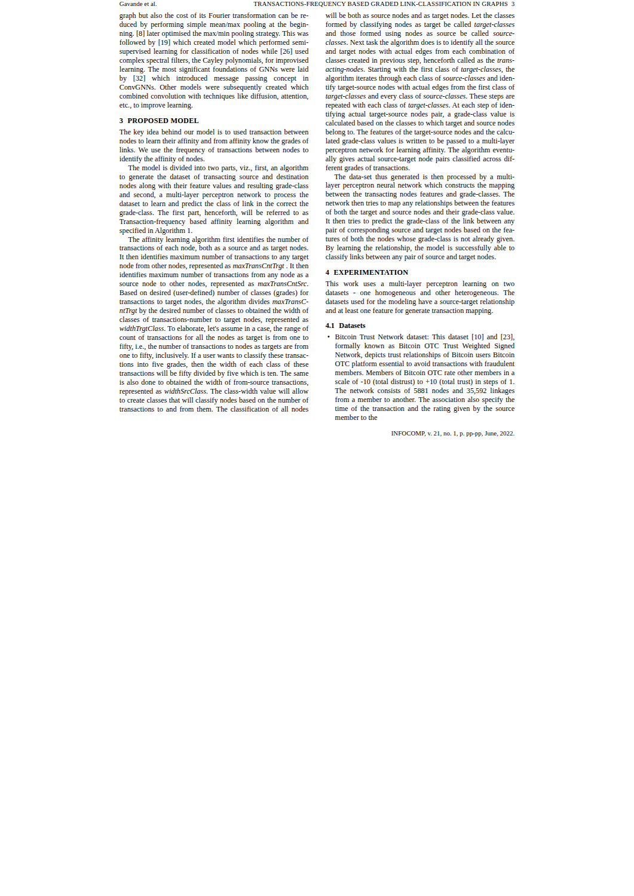Gavande et al. TRANSACTIONS-FREQUENCY BASED GRADED LINK-CLASSIFICATION IN GRAPHS 3
graph but also the cost of its Fourier transformation can be reduced by performing simple mean/max pooling at the beginning. [8] later optimised the max/min pooling strategy. This was followed by [19] which created model which performed semi-supervised learning for classification of nodes while [26] used complex spectral filters, the Cayley polynomials, for improvised learning. The most significant foundations of GNNs were laid by [32] which introduced message passing concept in ConvGNNs. Other models were subsequently created which combined convolution with techniques like diffusion, attention, etc., to improve learning.
3 PROPOSED MODEL
The key idea behind our model is to used transaction between nodes to learn their affinity and from affinity know the grades of links. We use the frequency of transactions between nodes to identify the affinity of nodes.
The model is divided into two parts, viz., first, an algorithm to generate the dataset of transacting source and destination nodes along with their feature values and resulting grade-class and second, a multi-layer perceptron network to process the dataset to learn and predict the class of link in the correct the grade-class. The first part, henceforth, will be referred to as Transaction-frequency based affinity learning algorithm and specified in Algorithm 1.
The affinity learning algorithm first identifies the number of transactions of each node, both as a source and as target nodes. It then identifies maximum number of transactions to any target node from other nodes, represented as maxTransCntTrgt . It then identifies maximum number of transactions from any node as a source node to other nodes, represented as maxTransCntSrc. Based on desired (user-defined) number of classes (grades) for transactions to target nodes, the algorithm divides maxTransCntTrgt by the desired number of classes to obtained the width of classes of transactions-number to target nodes, represented as widthTrgtClass. To elaborate, let's assume in a case, the range of count of transactions for all the nodes as target is from one to fifty, i.e., the number of transactions to nodes as targets are from one to fifty, inclusively. If a user wants to classify these transactions into five grades, then the width of each class of these transactions will be fifty divided by five which is ten. The same is also done to obtained the width of from-source transactions, represented as widthSrcClass. The class-width value will allow to create classes that will classify nodes based on the number of transactions to and from them. The classification of all nodes will be both as source nodes and as target nodes. Let the classes formed by classifying nodes as target be called target-classes and those formed using nodes as source be called source-classes. Next task the algorithm does is to identify all the source and target nodes with actual edges from each combination of classes created in previous step, henceforth called as the transacting-nodes. Starting with the first class of target-classes, the algorithm iterates through each class of source-classes and identify target-source nodes with actual edges from the first class of target-classes and every class of source-classes. These steps are repeated with each class of target-classes. At each step of identifying actual target-source nodes pair, a grade-class value is calculated based on the classes to which target and source nodes belong to. The features of the target-source nodes and the calculated grade-class values is written to be passed to a multi-layer perceptron network for learning affinity. The algorithm eventually gives actual source-target node pairs classified across different grades of transactions.
The data-set thus generated is then processed by a multi-layer perceptron neural network which constructs the mapping between the transacting nodes features and grade-classes. The network then tries to map any relationships between the features of both the target and source nodes and their grade-class value. It then tries to predict the grade-class of the link between any pair of corresponding source and target nodes based on the features of both the nodes whose grade-class is not already given. By learning the relationship, the model is successfully able to classify links between any pair of source and target nodes.
4 EXPERIMENTATION
This work uses a multi-layer perceptron learning on two datasets - one homogeneous and other heterogeneous. The datasets used for the modeling have a source-target relationship and at least one feature for generate transaction mapping.
4.1 Datasets
Bitcoin Trust Network dataset: This dataset [10] and [23], formally known as Bitcoin OTC Trust Weighted Signed Network, depicts trust relationships of Bitcoin users Bitcoin OTC platform essential to avoid transactions with fraudulent members. Members of Bitcoin OTC rate other members in a scale of -10 (total distrust) to +10 (total trust) in steps of 1. The network consists of 5881 nodes and 35,592 linkages from a member to another. The association also specify the time of the transaction and the rating given by the source member to the
INFOCOMP, v. 21, no. 1, p. pp-pp, June, 2022.